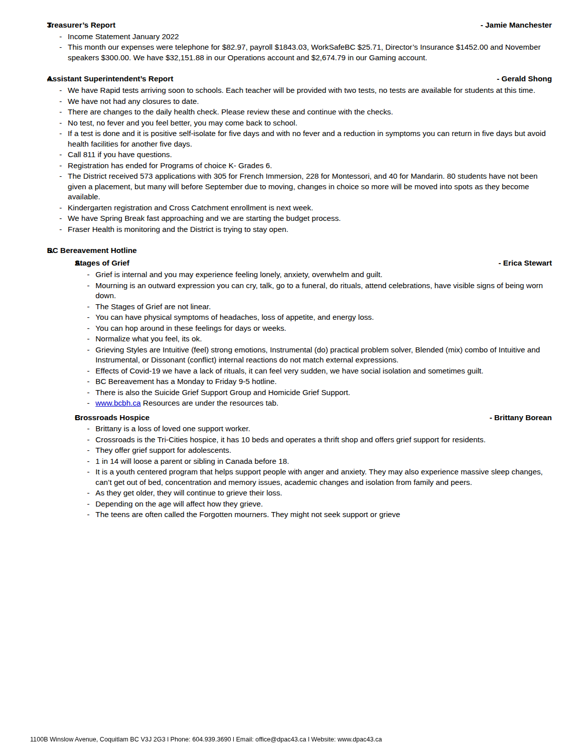Treasurer’s Report- Jamie Manchester
Income Statement January 2022
This month our expenses were telephone for $82.97, payroll $1843.03, WorkSafeBC $25.71, Director’s Insurance $1452.00 and November speakers $300.00. We have $32,151.88 in our Operations account and $2,674.79 in our Gaming account.
Assistant Superintendent’s Report- Gerald Shong
We have Rapid tests arriving soon to schools. Each teacher will be provided with two tests, no tests are available for students at this time.
We have not had any closures to date.
There are changes to the daily health check. Please review these and continue with the checks.
No test, no fever and you feel better, you may come back to school.
If a test is done and it is positive self-isolate for five days and with no fever and a reduction in symptoms you can return in five days but avoid health facilities for another five days.
Call 811 if you have questions.
Registration has ended for Programs of choice K- Grades 6.
The District received 573 applications with 305 for French Immersion, 228 for Montessori, and 40 for Mandarin. 80 students have not been given a placement, but many will before September due to moving, changes in choice so more will be moved into spots as they become available.
Kindergarten registration and Cross Catchment enrollment is next week.
We have Spring Break fast approaching and we are starting the budget process.
Fraser Health is monitoring and the District is trying to stay open.
BC Bereavement Hotline
Stages of Grief- Erica Stewart
Grief is internal and you may experience feeling lonely, anxiety, overwhelm and guilt.
Mourning is an outward expression you can cry, talk, go to a funeral, do rituals, attend celebrations, have visible signs of being worn down.
The Stages of Grief are not linear.
You can have physical symptoms of headaches, loss of appetite, and energy loss.
You can hop around in these feelings for days or weeks.
Normalize what you feel, its ok.
Grieving Styles are Intuitive (feel) strong emotions, Instrumental (do) practical problem solver, Blended (mix) combo of Intuitive and Instrumental, or Dissonant (conflict) internal reactions do not match external expressions.
Effects of Covid-19 we have a lack of rituals, it can feel very sudden, we have social isolation and sometimes guilt.
BC Bereavement has a Monday to Friday 9-5 hotline.
There is also the Suicide Grief Support Group and Homicide Grief Support.
www.bcbh.ca Resources are under the resources tab.
Crossroads Hospice- Brittany Borean
Brittany is a loss of loved one support worker.
Crossroads is the Tri-Cities hospice, it has 10 beds and operates a thrift shop and offers grief support for residents.
They offer grief support for adolescents.
1 in 14 will loose a parent or sibling in Canada before 18.
It is a youth centered program that helps support people with anger and anxiety. They may also experience massive sleep changes, can’t get out of bed, concentration and memory issues, academic changes and isolation from family and peers.
As they get older, they will continue to grieve their loss.
Depending on the age will affect how they grieve.
The teens are often called the Forgotten mourners. They might not seek support or grieve
1100B Winslow Avenue, Coquitlam BC V3J 2G3 l Phone: 604.939.3690 l Email: office@dpac43.ca l Website: www.dpac43.ca